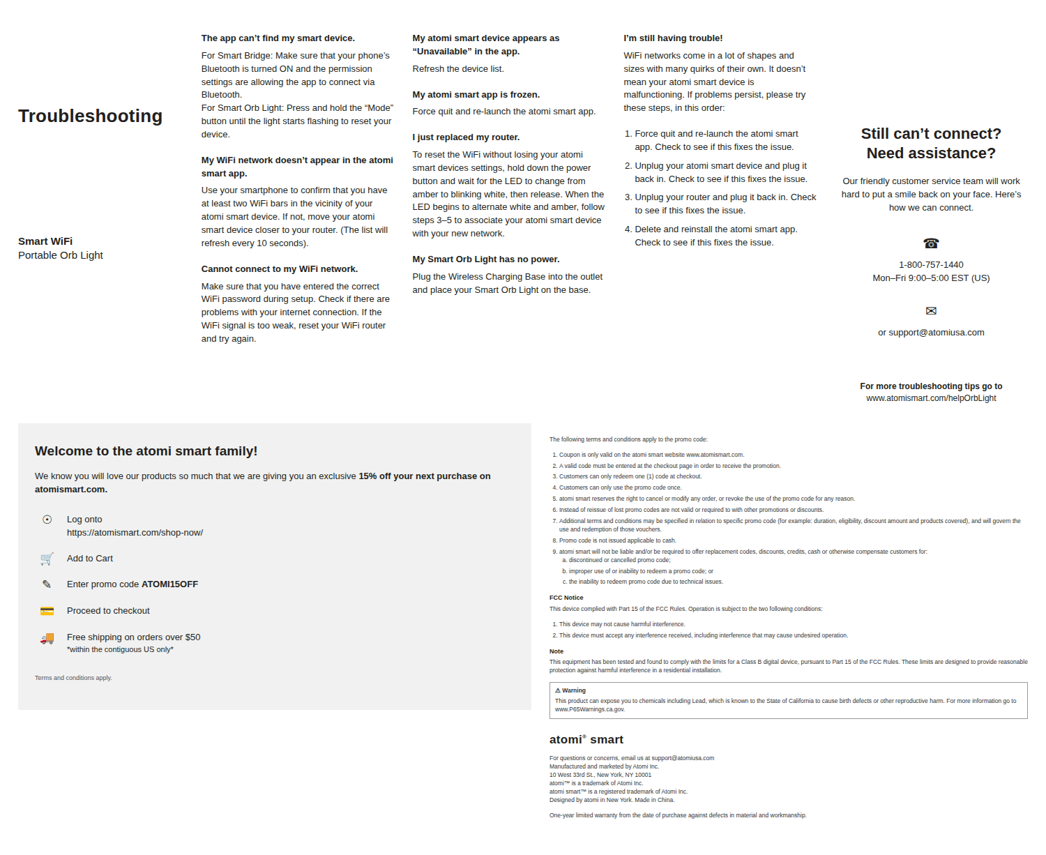Troubleshooting
Smart WiFi Portable Orb Light
The app can’t find my smart device.
For Smart Bridge: Make sure that your phone’s Bluetooth is turned ON and the permission settings are allowing the app to connect via Bluetooth.
For Smart Orb Light: Press and hold the “Mode” button until the light starts flashing to reset your device.
My WiFi network doesn’t appear in the atomi smart app.
Use your smartphone to confirm that you have at least two WiFi bars in the vicinity of your atomi smart device. If not, move your atomi smart device closer to your router. (The list will refresh every 10 seconds).
Cannot connect to my WiFi network.
Make sure that you have entered the correct WiFi password during setup. Check if there are problems with your internet connection. If the WiFi signal is too weak, reset your WiFi router and try again.
My atomi smart device appears as “Unavailable” in the app.
Refresh the device list.
My atomi smart app is frozen.
Force quit and re-launch the atomi smart app.
I just replaced my router.
To reset the WiFi without losing your atomi smart devices settings, hold down the power button and wait for the LED to change from amber to blinking white, then release. When the LED begins to alternate white and amber, follow steps 3–5 to associate your atomi smart device with your new network.
My Smart Orb Light has no power.
Plug the Wireless Charging Base into the outlet and place your Smart Orb Light on the base.
I’m still having trouble!
WiFi networks come in a lot of shapes and sizes with many quirks of their own. It doesn’t mean your atomi smart device is malfunctioning. If problems persist, please try these steps, in this order:
Force quit and re-launch the atomi smart app. Check to see if this fixes the issue.
Unplug your atomi smart device and plug it back in. Check to see if this fixes the issue.
Unplug your router and plug it back in. Check to see if this fixes the issue.
Delete and reinstall the atomi smart app. Check to see if this fixes the issue.
Still can’t connect?
Need assistance?
Our friendly customer service team will work hard to put a smile back on your face. Here’s how we can connect.
☎ 1-800-757-1440
Mon–Fri 9:00–5:00 EST (US)
✉ or support@atomiusa.com
For more troubleshooting tips go to www.atomismart.com/helpOrbLight
Welcome to the atomi smart family!
We know you will love our products so much that we are giving you an exclusive 15% off your next purchase on atomismart.com.
☉ Log onto
https://atomismart.com/shop-now/
🛒 Add to Cart
✎ Enter promo code ATOMI15OFF
💳 Proceed to checkout
🚚 Free shipping on orders over $50 *within the contiguous US only*
Terms and conditions apply.
The following terms and conditions apply to the promo code:
Coupon is only valid on the atomi smart website www.atomismart.com.
A valid code must be entered at the checkout page in order to receive the promotion.
Customers can only redeem one (1) code at checkout.
Customers can only use the promo code once.
atomi smart reserves the right to cancel or modify any order, or revoke the use of the promo code for any reason.
Instead of reissue of lost promo codes are not valid or required to with other promotions or discounts.
Additional terms and conditions may be specified in relation to specific promo code (for example: duration, eligibility, discount amount and products covered), and will govern the use and redemption of those vouchers.
Promo code is not issued applicable to cash.
atomi smart will not be liable and/or be required to offer replacement codes, discounts, credits, cash or otherwise compensate customers for:
discontinued or cancelled promo code;
improper use of or inability to redeem a promo code; or
the inability to redeem promo code due to technical issues.
FCC Notice
This device complied with Part 15 of the FCC Rules. Operation is subject to the two following conditions:
This device may not cause harmful interference.
This device must accept any interference received, including interference that may cause undesired operation.
Note
This equipment has been tested and found to comply with the limits for a Class B digital device, pursuant to Part 15 of the FCC Rules. These limits are designed to provide reasonable protection against harmful interference in a residential installation.
⚠ Warning This product can expose you to chemicals including Lead, which is known to the State of California to cause birth defects or other reproductive harm. For more information go to www.P65Warnings.ca.gov.
atomi® smart
For questions or concerns, email us at support@atomiusa.com
Manufactured and marketed by Atomi Inc.
10 West 33rd St., New York, NY 10001
atomi™ is a trademark of Atomi Inc.
atomi smart™ is a registered trademark of Atomi Inc.
Designed by atomi in New York. Made in China.
One-year limited warranty from the date of purchase against defects in material and workmanship.